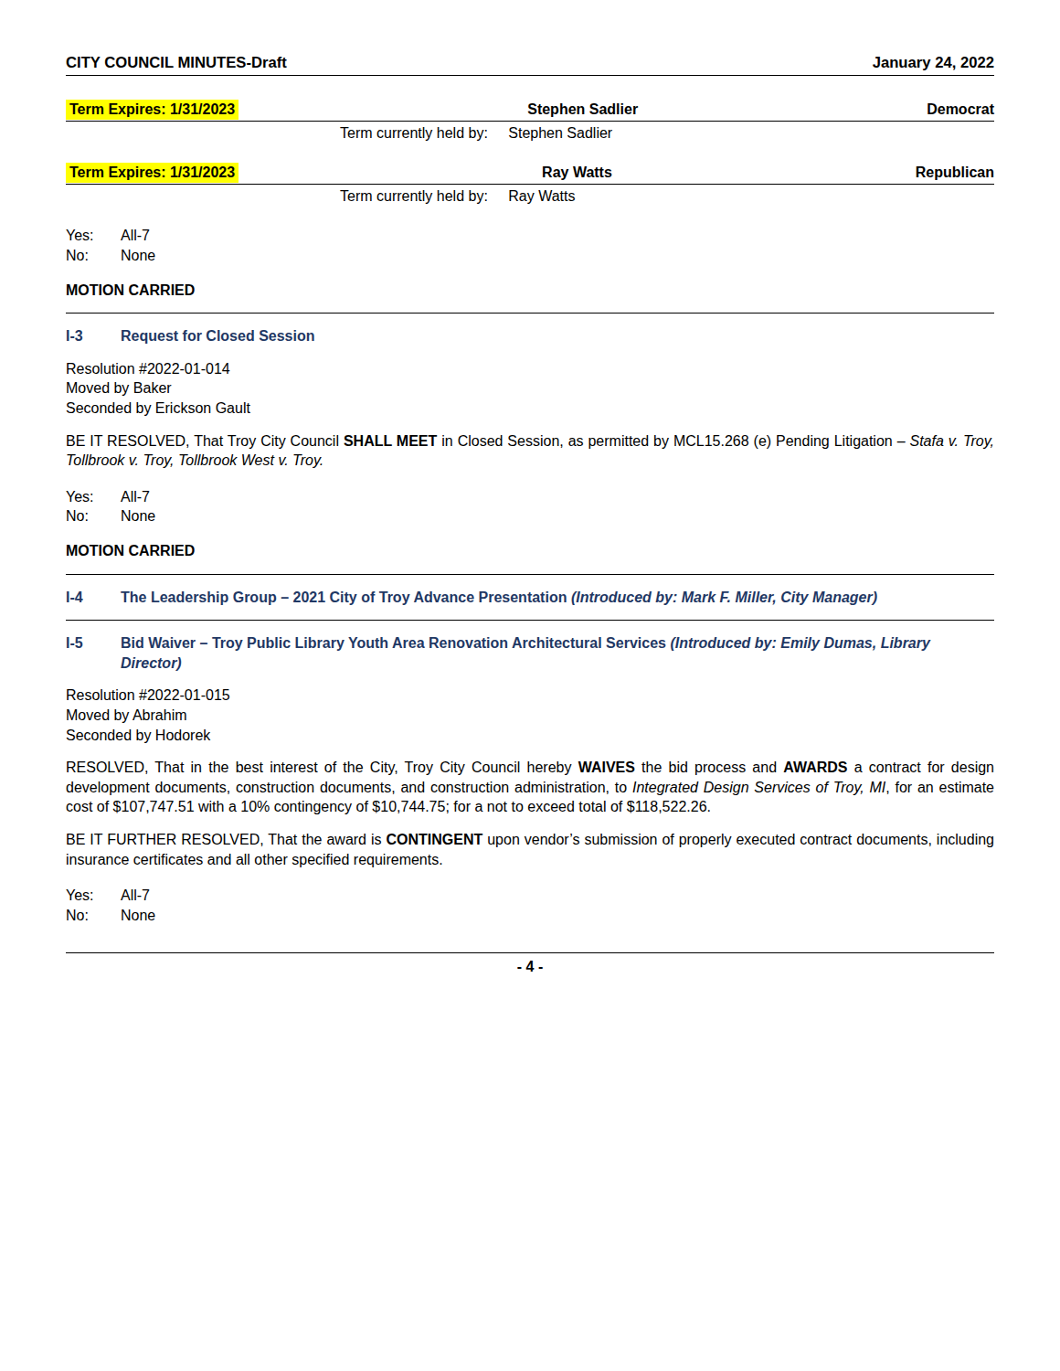CITY COUNCIL MINUTES-Draft January 24, 2022
Term Expires: 1/31/2023 Stephen Sadlier Democrat
Term currently held by: Stephen Sadlier
Term Expires: 1/31/2023 Ray Watts Republican
Term currently held by: Ray Watts
Yes: All-7
No: None
MOTION CARRIED
I-3 Request for Closed Session
Resolution #2022-01-014
Moved by Baker
Seconded by Erickson Gault
BE IT RESOLVED, That Troy City Council SHALL MEET in Closed Session, as permitted by MCL15.268 (e) Pending Litigation – Stafa v. Troy, Tollbrook v. Troy, Tollbrook West v. Troy.
Yes: All-7
No: None
MOTION CARRIED
I-4 The Leadership Group – 2021 City of Troy Advance Presentation (Introduced by: Mark F. Miller, City Manager)
I-5 Bid Waiver – Troy Public Library Youth Area Renovation Architectural Services (Introduced by: Emily Dumas, Library Director)
Resolution #2022-01-015
Moved by Abrahim
Seconded by Hodorek
RESOLVED, That in the best interest of the City, Troy City Council hereby WAIVES the bid process and AWARDS a contract for design development documents, construction documents, and construction administration, to Integrated Design Services of Troy, MI, for an estimate cost of $107,747.51 with a 10% contingency of $10,744.75; for a not to exceed total of $118,522.26.
BE IT FURTHER RESOLVED, That the award is CONTINGENT upon vendor’s submission of properly executed contract documents, including insurance certificates and all other specified requirements.
Yes: All-7
No: None
- 4 -